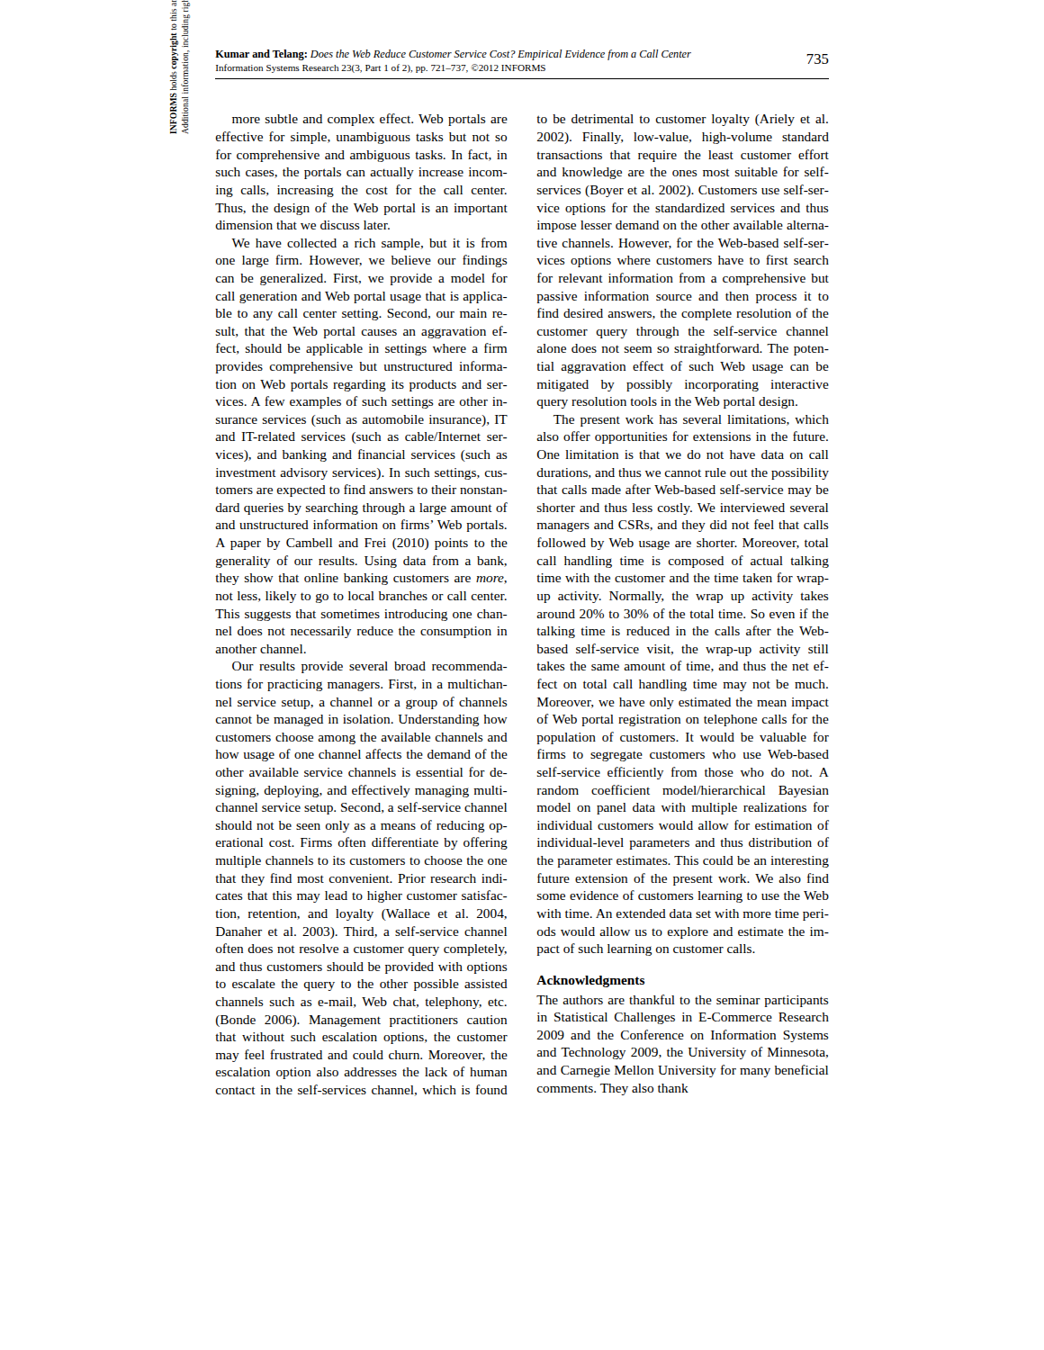INFORMS holds copyright to this article and distributed this copy as a courtesy to the author(s). Additional information, including rights and permission policies, is available at http://journals.informs.org/.
735
Kumar and Telang: Does the Web Reduce Customer Service Cost? Empirical Evidence from a Call Center
Information Systems Research 23(3, Part 1 of 2), pp. 721–737, ©2012 INFORMS
more subtle and complex effect. Web portals are effective for simple, unambiguous tasks but not so for comprehensive and ambiguous tasks. In fact, in such cases, the portals can actually increase incoming calls, increasing the cost for the call center. Thus, the design of the Web portal is an important dimension that we discuss later.
We have collected a rich sample, but it is from one large firm. However, we believe our findings can be generalized. First, we provide a model for call generation and Web portal usage that is applicable to any call center setting. Second, our main result, that the Web portal causes an aggravation effect, should be applicable in settings where a firm provides comprehensive but unstructured information on Web portals regarding its products and services. A few examples of such settings are other insurance services (such as automobile insurance), IT and IT-related services (such as cable/Internet services), and banking and financial services (such as investment advisory services). In such settings, customers are expected to find answers to their nonstandard queries by searching through a large amount of and unstructured information on firms’ Web portals. A paper by Cambell and Frei (2010) points to the generality of our results. Using data from a bank, they show that online banking customers are more, not less, likely to go to local branches or call center. This suggests that sometimes introducing one channel does not necessarily reduce the consumption in another channel.
Our results provide several broad recommendations for practicing managers. First, in a multichannel service setup, a channel or a group of channels cannot be managed in isolation. Understanding how customers choose among the available channels and how usage of one channel affects the demand of the other available service channels is essential for designing, deploying, and effectively managing multichannel service setup. Second, a self-service channel should not be seen only as a means of reducing operational cost. Firms often differentiate by offering multiple channels to its customers to choose the one that they find most convenient. Prior research indicates that this may lead to higher customer satisfaction, retention, and loyalty (Wallace et al. 2004, Danaher et al. 2003). Third, a self-service channel often does not resolve a customer query completely, and thus customers should be provided with options to escalate the query to the other possible assisted channels such as e-mail, Web chat, telephony, etc. (Bonde 2006). Management practitioners caution that without such escalation options, the customer may feel frustrated and could churn. Moreover, the escalation option also addresses the lack of human contact in the self-services channel, which is found to be detrimental to customer loyalty (Ariely et al. 2002). Finally, low-value, high-volume standard transactions that require the least customer effort and knowledge are the ones most suitable for self-services (Boyer et al. 2002). Customers use self-service options for the standardized services and thus impose lesser demand on the other available alternative channels. However, for the Web-based self-services options where customers have to first search for relevant information from a comprehensive but passive information source and then process it to find desired answers, the complete resolution of the customer query through the self-service channel alone does not seem so straightforward. The potential aggravation effect of such Web usage can be mitigated by possibly incorporating interactive query resolution tools in the Web portal design.
The present work has several limitations, which also offer opportunities for extensions in the future. One limitation is that we do not have data on call durations, and thus we cannot rule out the possibility that calls made after Web-based self-service may be shorter and thus less costly. We interviewed several managers and CSRs, and they did not feel that calls followed by Web usage are shorter. Moreover, total call handling time is composed of actual talking time with the customer and the time taken for wrap-up activity. Normally, the wrap up activity takes around 20% to 30% of the total time. So even if the talking time is reduced in the calls after the Web-based self-service visit, the wrap-up activity still takes the same amount of time, and thus the net effect on total call handling time may not be much. Moreover, we have only estimated the mean impact of Web portal registration on telephone calls for the population of customers. It would be valuable for firms to segregate customers who use Web-based self-service efficiently from those who do not. A random coefficient model/hierarchical Bayesian model on panel data with multiple realizations for individual customers would allow for estimation of individual-level parameters and thus distribution of the parameter estimates. This could be an interesting future extension of the present work. We also find some evidence of customers learning to use the Web with time. An extended data set with more time periods would allow us to explore and estimate the impact of such learning on customer calls.
Acknowledgments
The authors are thankful to the seminar participants in Statistical Challenges in E-Commerce Research 2009 and the Conference on Information Systems and Technology 2009, the University of Minnesota, and Carnegie Mellon University for many beneficial comments. They also thank